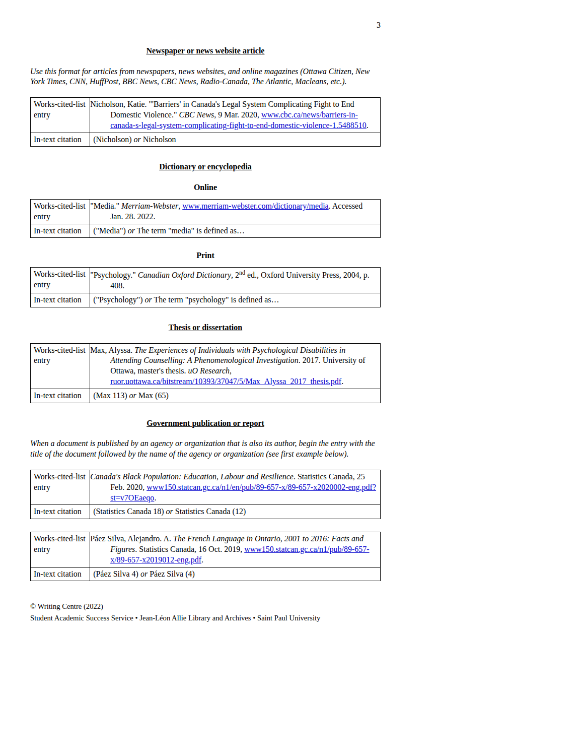3
Newspaper or news website article
Use this format for articles from newspapers, news websites, and online magazines (Ottawa Citizen, New York Times, CNN, HuffPost, BBC News, CBC News, Radio-Canada, The Atlantic, Macleans, etc.).
| Works-cited-list entry | Nicholson, Katie. "'Barriers' in Canada's Legal System Complicating Fight to End Domestic Violence." CBC News , 9 Mar. 2020, www.cbc.ca/news/barriers-in-canada-s-legal-system-complicating-fight-to-end-domestic-violence-1.5488510 . |
| In-text citation | (Nicholson) or Nicholson |
Dictionary or encyclopedia
Online
| Works-cited-list entry | "Media." Merriam-Webster , www.merriam-webster.com/dictionary/media . Accessed Jan. 28. 2022. |
| In-text citation | ("Media") or The term "media" is defined as… |
Print
| Works-cited-list entry | "Psychology." Canadian Oxford Dictionary , 2 nd ed., Oxford University Press, 2004, p. 408. |
| In-text citation | ("Psychology") or The term "psychology" is defined as… |
Thesis or dissertation
| Works-cited-list entry | Max, Alyssa. The Experiences of Individuals with Psychological Disabilities in Attending Counselling: A Phenomenological Investigation . 2017. University of Ottawa, master's thesis. uO Research , ruor.uottawa.ca/bitstream/10393/37047/5/Max_Alyssa_2017_thesis.pdf . |
| In-text citation | (Max 113) or Max (65) |
Government publication or report
When a document is published by an agency or organization that is also its author, begin the entry with the title of the document followed by the name of the agency or organization (see first example below).
| Works-cited-list entry | Canada's Black Population: Education, Labour and Resilience . Statistics Canada, 25 Feb. 2020, www150.statcan.gc.ca/n1/en/pub/89-657-x/89-657-x2020002-eng.pdf?st=v7OEaeqo . |
| In-text citation | (Statistics Canada 18) or Statistics Canada (12) |
| Works-cited-list entry | Páez Silva, Alejandro. A. The French Language in Ontario, 2001 to 2016: Facts and Figures . Statistics Canada, 16 Oct. 2019, www150.statcan.gc.ca/n1/pub/89-657-x/89-657-x2019012-eng.pdf . |
| In-text citation | (Páez Silva 4) or Páez Silva (4) |
© Writing Centre (2022)
Student Academic Success Service • Jean-Léon Allie Library and Archives • Saint Paul University